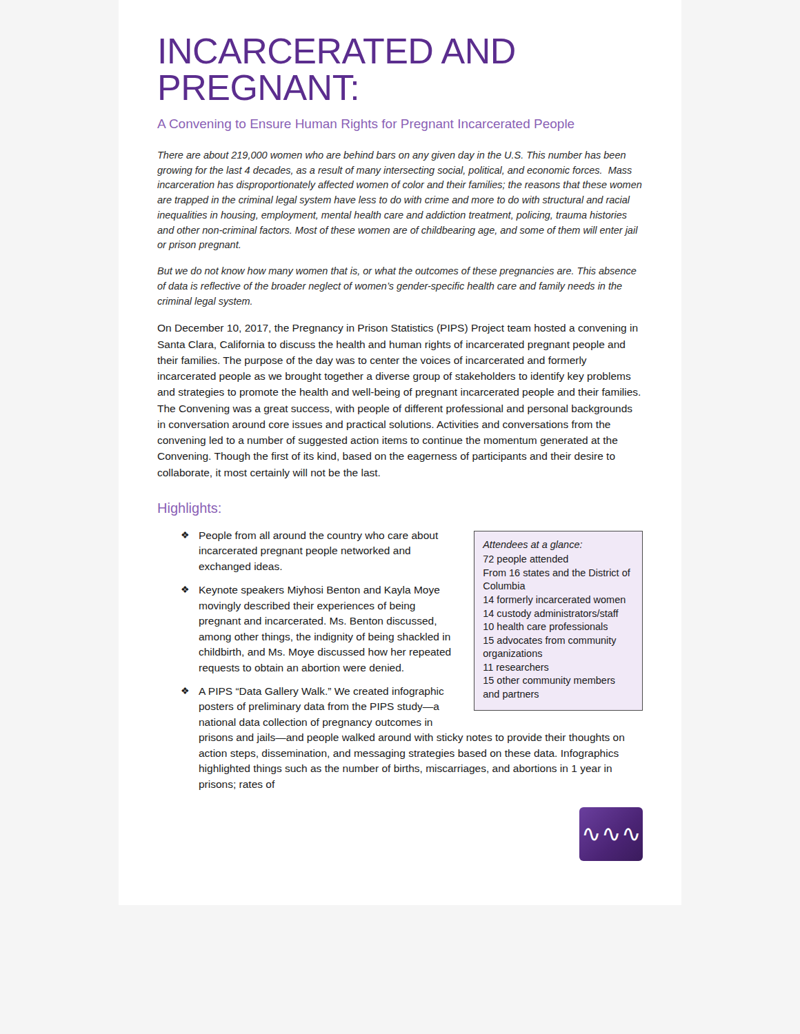INCARCERATED AND PREGNANT:
A Convening to Ensure Human Rights for Pregnant Incarcerated People
There are about 219,000 women who are behind bars on any given day in the U.S. This number has been growing for the last 4 decades, as a result of many intersecting social, political, and economic forces. Mass incarceration has disproportionately affected women of color and their families; the reasons that these women are trapped in the criminal legal system have less to do with crime and more to do with structural and racial inequalities in housing, employment, mental health care and addiction treatment, policing, trauma histories and other non-criminal factors. Most of these women are of childbearing age, and some of them will enter jail or prison pregnant.
But we do not know how many women that is, or what the outcomes of these pregnancies are. This absence of data is reflective of the broader neglect of women’s gender-specific health care and family needs in the criminal legal system.
On December 10, 2017, the Pregnancy in Prison Statistics (PIPS) Project team hosted a convening in Santa Clara, California to discuss the health and human rights of incarcerated pregnant people and their families. The purpose of the day was to center the voices of incarcerated and formerly incarcerated people as we brought together a diverse group of stakeholders to identify key problems and strategies to promote the health and well-being of pregnant incarcerated people and their families. The Convening was a great success, with people of different professional and personal backgrounds in conversation around core issues and practical solutions. Activities and conversations from the convening led to a number of suggested action items to continue the momentum generated at the Convening. Though the first of its kind, based on the eagerness of participants and their desire to collaborate, it most certainly will not be the last.
Highlights:
Attendees at a glance:
72 people attended
From 16 states and the District of Columbia
14 formerly incarcerated women
14 custody administrators/staff
10 health care professionals
15 advocates from community organizations
11 researchers
15 other community members and partners
People from all around the country who care about incarcerated pregnant people networked and exchanged ideas.
Keynote speakers Miyhosi Benton and Kayla Moye movingly described their experiences of being pregnant and incarcerated. Ms. Benton discussed, among other things, the indignity of being shackled in childbirth, and Ms. Moye discussed how her repeated requests to obtain an abortion were denied.
A PIPS “Data Gallery Walk.” We created infographic posters of preliminary data from the PIPS study—a national data collection of pregnancy outcomes in prisons and jails—and people walked around with sticky notes to provide their thoughts on action steps, dissemination, and messaging strategies based on these data. Infographics highlighted things such as the number of births, miscarriages, and abortions in 1 year in prisons; rates of
∿∿∿